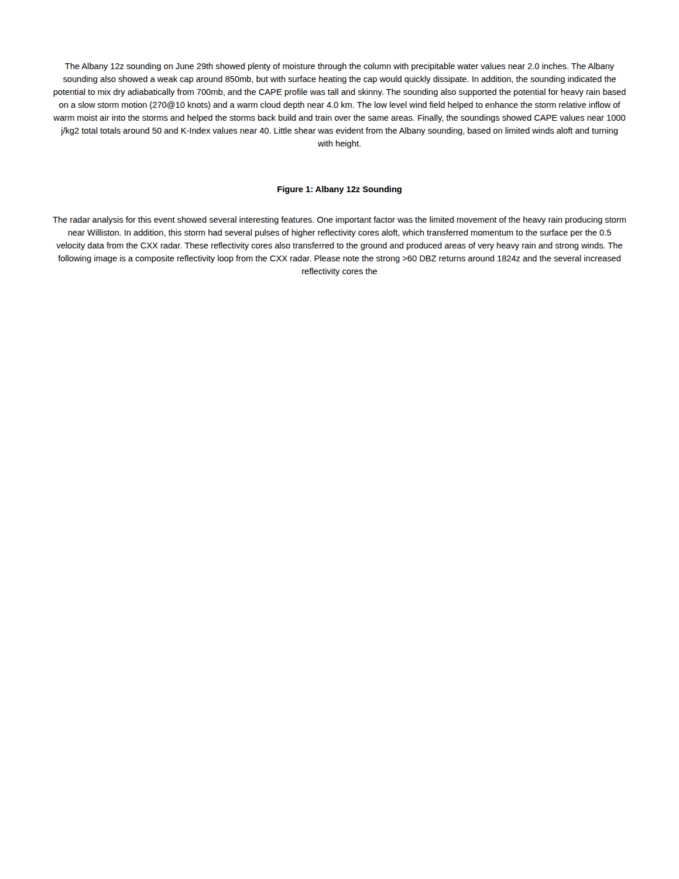The Albany 12z sounding on June 29th showed plenty of moisture through the column with precipitable water values near 2.0 inches. The Albany sounding also showed a weak cap around 850mb, but with surface heating the cap would quickly dissipate. In addition, the sounding indicated the potential to mix dry adiabatically from 700mb, and the CAPE profile was tall and skinny. The sounding also supported the potential for heavy rain based on a slow storm motion (270@10 knots) and a warm cloud depth near 4.0 km. The low level wind field helped to enhance the storm relative inflow of warm moist air into the storms and helped the storms back build and train over the same areas. Finally, the soundings showed CAPE values near 1000 j/kg2 total totals around 50 and K-Index values near 40. Little shear was evident from the Albany sounding, based on limited winds aloft and turning with height.
Figure 1: Albany 12z Sounding
The radar analysis for this event showed several interesting features. One important factor was the limited movement of the heavy rain producing storm near Williston. In addition, this storm had several pulses of higher reflectivity cores aloft, which transferred momentum to the surface per the 0.5 velocity data from the CXX radar. These reflectivity cores also transferred to the ground and produced areas of very heavy rain and strong winds. The following image is a composite reflectivity loop from the CXX radar. Please note the strong >60 DBZ returns around 1824z and the several increased reflectivity cores the